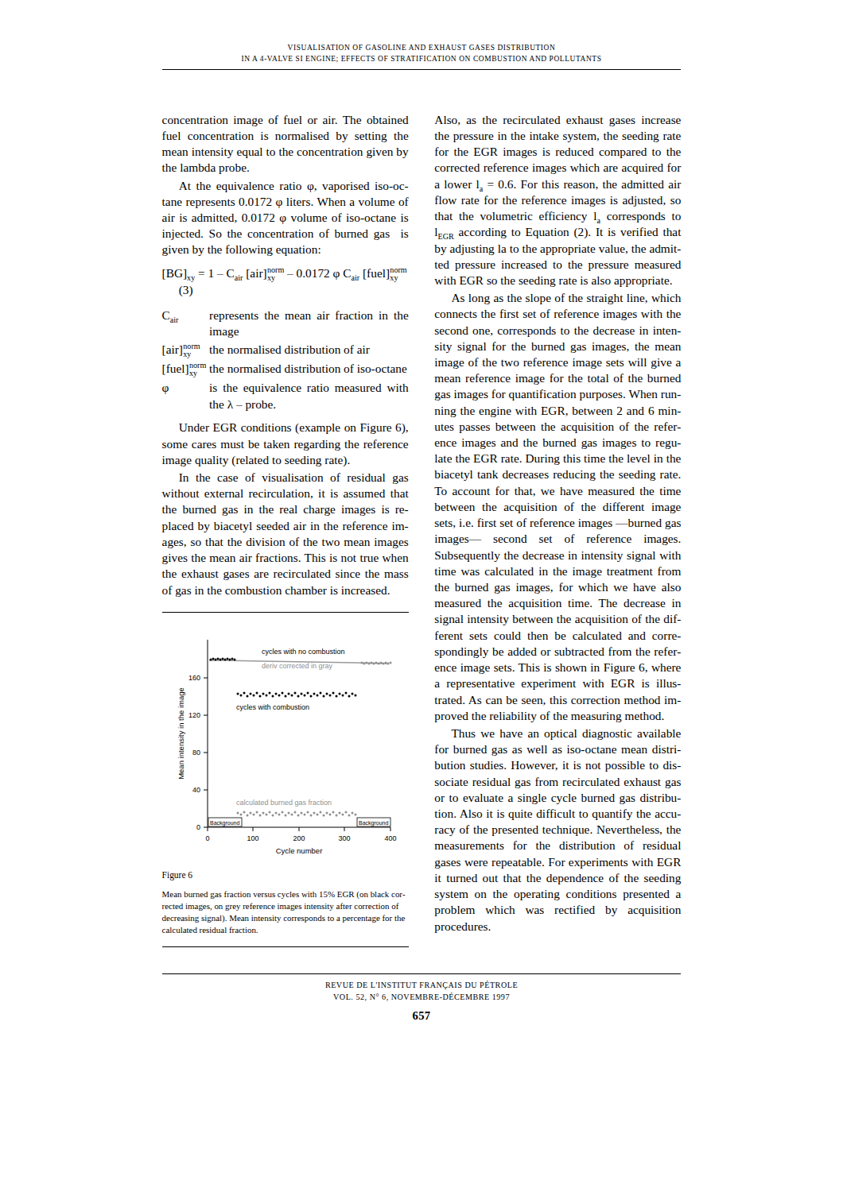VISUALISATION OF GASOLINE AND EXHAUST GASES DISTRIBUTION
IN A 4-VALVE SI ENGINE; EFFECTS OF STRATIFICATION ON COMBUSTION AND POLLUTANTS
concentration image of fuel or air. The obtained fuel concentration is normalised by setting the mean intensity equal to the concentration given by the lambda probe.
At the equivalence ratio φ, vaporised iso-octane represents 0.0172 φ liters. When a volume of air is admitted, 0.0172 φ volume of iso-octane is injected. So the concentration of burned gas is given by the following equation:
[BG]xy = 1 – Cair [air]normxy – 0.0172 φ Cair [fuel]normxy(3)
Cair
represents the mean air fraction in the image
[air]normxy
the normalised distribution of air
[fuel]normxy
the normalised distribution of iso-octane
φ
is the equivalence ratio measured with the λ – probe.
Under EGR conditions (example on Figure 6), some cares must be taken regarding the reference image quality (related to seeding rate).
In the case of visualisation of residual gas without external recirculation, it is assumed that the burned gas in the real charge images is replaced by biacetyl seeded air in the reference images, so that the division of the two mean images gives the mean air fractions. This is not true when the exhaust gases are recirculated since the mass of gas in the combustion chamber is increased.
0 40 80 120 160 0 100 200 300 400 Cycle number Mean intensity in the image cycles with no combustion deriv corrected in gray cycles with combustion calculated burned gas fraction Background Background
Figure 6
Mean burned gas fraction versus cycles with 15% EGR (on black corrected images, on grey reference images intensity after correction of decreasing signal). Mean intensity corresponds to a percentage for the calculated residual fraction.
Also, as the recirculated exhaust gases increase the pressure in the intake system, the seeding rate for the EGR images is reduced compared to the corrected reference images which are acquired for a lower la = 0.6. For this reason, the admitted air flow rate for the reference images is adjusted, so that the volumetric efficiency la corresponds to lEGR according to Equation (2). It is verified that by adjusting la to the appropriate value, the admitted pressure increased to the pressure measured with EGR so the seeding rate is also appropriate.
As long as the slope of the straight line, which connects the first set of reference images with the second one, corresponds to the decrease in intensity signal for the burned gas images, the mean image of the two reference image sets will give a mean reference image for the total of the burned gas images for quantification purposes. When running the engine with EGR, between 2 and 6 minutes passes between the acquisition of the reference images and the burned gas images to regulate the EGR rate. During this time the level in the biacetyl tank decreases reducing the seeding rate. To account for that, we have measured the time between the acquisition of the different image sets, i.e. first set of reference images —burned gas images— second set of reference images. Subsequently the decrease in intensity signal with time was calculated in the image treatment from the burned gas images, for which we have also measured the acquisition time. The decrease in signal intensity between the acquisition of the different sets could then be calculated and correspondingly be added or subtracted from the reference image sets. This is shown in Figure 6, where a representative experiment with EGR is illustrated. As can be seen, this correction method improved the reliability of the measuring method.
Thus we have an optical diagnostic available for burned gas as well as iso-octane mean distribution studies. However, it is not possible to dissociate residual gas from recirculated exhaust gas or to evaluate a single cycle burned gas distribution. Also it is quite difficult to quantify the accuracy of the presented technique. Nevertheless, the measurements for the distribution of residual gases were repeatable. For experiments with EGR it turned out that the dependence of the seeding system on the operating conditions presented a problem which was rectified by acquisition procedures.
REVUE DE L'INSTITUT FRANÇAIS DU PÉTROLE
VOL. 52, N° 6, NOVEMBRE-DÉCEMBRE 1997
657